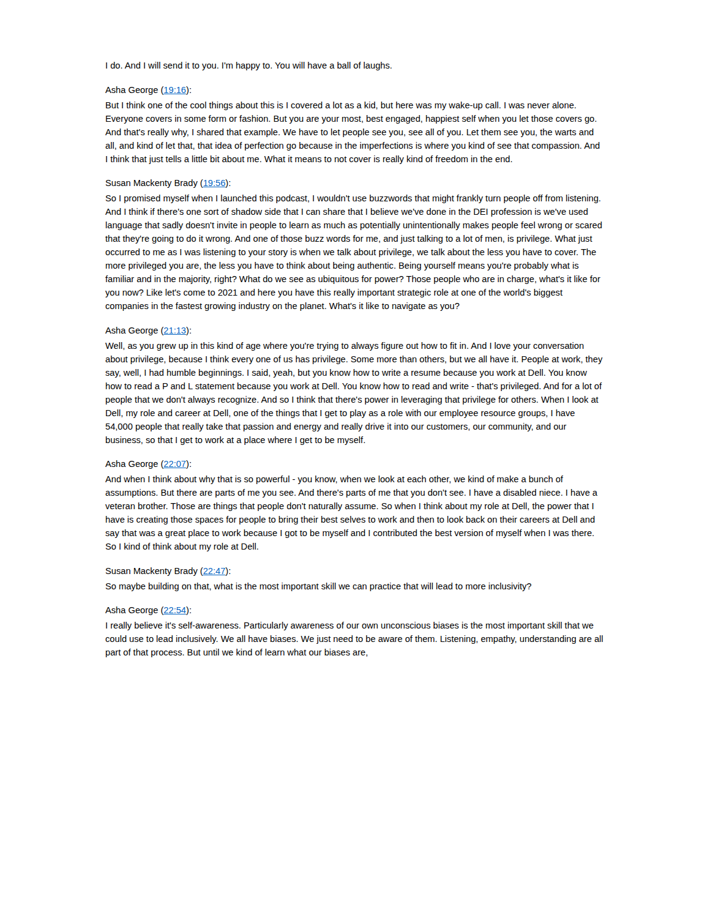I do. And I will send it to you. I'm happy to. You will have a ball of laughs.
Asha George (19:16):
But I think one of the cool things about this is I covered a lot as a kid, but here was my wake-up call. I was never alone. Everyone covers in some form or fashion. But you are your most, best engaged, happiest self when you let those covers go. And that's really why, I shared that example. We have to let people see you, see all of you. Let them see you, the warts and all, and kind of let that, that idea of perfection go because in the imperfections is where you kind of see that compassion. And I think that just tells a little bit about me. What it means to not cover is really kind of freedom in the end.
Susan Mackenty Brady (19:56):
So I promised myself when I launched this podcast, I wouldn't use buzzwords that might frankly turn people off from listening. And I think if there's one sort of shadow side that I can share that I believe we've done in the DEI profession is we've used language that sadly doesn't invite in people to learn as much as potentially unintentionally makes people feel wrong or scared that they're going to do it wrong. And one of those buzz words for me, and just talking to a lot of men, is privilege. What just occurred to me as I was listening to your story is when we talk about privilege, we talk about the less you have to cover. The more privileged you are, the less you have to think about being authentic. Being yourself means you're probably what is familiar and in the majority, right? What do we see as ubiquitous for power? Those people who are in charge, what's it like for you now? Like let's come to 2021 and here you have this really important strategic role at one of the world's biggest companies in the fastest growing industry on the planet. What's it like to navigate as you?
Asha George (21:13):
Well, as you grew up in this kind of age where you're trying to always figure out how to fit in. And I love your conversation about privilege, because I think every one of us has privilege. Some more than others, but we all have it. People at work, they say, well, I had humble beginnings. I said, yeah, but you know how to write a resume because you work at Dell. You know how to read a P and L statement because you work at Dell. You know how to read and write - that's privileged. And for a lot of people that we don't always recognize. And so I think that there's power in leveraging that privilege for others. When I look at Dell, my role and career at Dell, one of the things that I get to play as a role with our employee resource groups, I have 54,000 people that really take that passion and energy and really drive it into our customers, our community, and our business, so that I get to work at a place where I get to be myself.
Asha George (22:07):
And when I think about why that is so powerful - you know, when we look at each other, we kind of make a bunch of assumptions. But there are parts of me you see. And there's parts of me that you don't see. I have a disabled niece. I have a veteran brother. Those are things that people don't naturally assume. So when I think about my role at Dell, the power that I have is creating those spaces for people to bring their best selves to work and then to look back on their careers at Dell and say that was a great place to work because I got to be myself and I contributed the best version of myself when I was there. So I kind of think about my role at Dell.
Susan Mackenty Brady (22:47):
So maybe building on that, what is the most important skill we can practice that will lead to more inclusivity?
Asha George (22:54):
I really believe it's self-awareness. Particularly awareness of our own unconscious biases is the most important skill that we could use to lead inclusively. We all have biases. We just need to be aware of them. Listening, empathy, understanding are all part of that process. But until we kind of learn what our biases are,